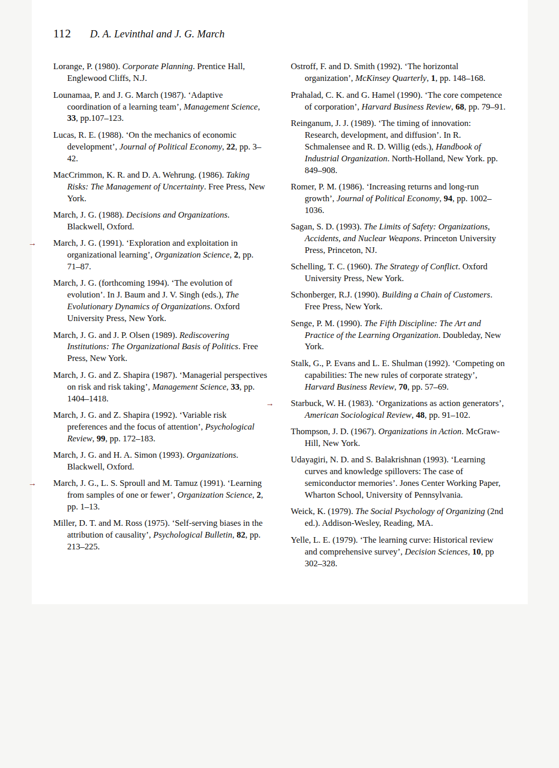112 D. A. Levinthal and J. G. March
Lorange, P. (1980). Corporate Planning. Prentice Hall, Englewood Cliffs, N.J.
Lounamaa, P. and J. G. March (1987). ‘Adaptive coordination of a learning team’, Management Science, 33, pp.107–123.
Lucas, R. E. (1988). ‘On the mechanics of economic development’, Journal of Political Economy, 22, pp. 3–42.
MacCrimmon, K. R. and D. A. Wehrung. (1986). Taking Risks: The Management of Uncertainty. Free Press, New York.
March, J. G. (1988). Decisions and Organizations. Blackwell, Oxford.
March, J. G. (1991). ‘Exploration and exploitation in organizational learning’, Organization Science, 2, pp. 71–87.
March, J. G. (forthcoming 1994). ‘The evolution of evolution’. In J. Baum and J. V. Singh (eds.), The Evolutionary Dynamics of Organizations. Oxford University Press, New York.
March, J. G. and J. P. Olsen (1989). Rediscovering Institutions: The Organizational Basis of Politics. Free Press, New York.
March, J. G. and Z. Shapira (1987). ‘Managerial perspectives on risk and risk taking’, Management Science, 33, pp. 1404–1418.
March, J. G. and Z. Shapira (1992). ‘Variable risk preferences and the focus of attention’, Psychological Review, 99, pp. 172–183.
March, J. G. and H. A. Simon (1993). Organizations. Blackwell, Oxford.
March, J. G., L. S. Sproull and M. Tamuz (1991). ‘Learning from samples of one or fewer’, Organization Science, 2, pp. 1–13.
Miller, D. T. and M. Ross (1975). ‘Self-serving biases in the attribution of causality’, Psychological Bulletin, 82, pp. 213–225.
Ostroff, F. and D. Smith (1992). ‘The horizontal organization’, McKinsey Quarterly, 1, pp. 148–168.
Prahalad, C. K. and G. Hamel (1990). ‘The core competence of corporation’, Harvard Business Review, 68, pp. 79–91.
Reinganum, J. J. (1989). ‘The timing of innovation: Research, development, and diffusion’. In R. Schmalensee and R. D. Willig (eds.), Handbook of Industrial Organization. North-Holland, New York. pp. 849–908.
Romer, P. M. (1986). ‘Increasing returns and long-run growth’, Journal of Political Economy, 94, pp. 1002–1036.
Sagan, S. D. (1993). The Limits of Safety: Organizations, Accidents, and Nuclear Weapons. Princeton University Press, Princeton, NJ.
Schelling, T. C. (1960). The Strategy of Conflict. Oxford University Press, New York.
Schonberger, R.J. (1990). Building a Chain of Customers. Free Press, New York.
Senge, P. M. (1990). The Fifth Discipline: The Art and Practice of the Learning Organization. Doubleday, New York.
Stalk, G., P. Evans and L. E. Shulman (1992). ‘Competing on capabilities: The new rules of corporate strategy’, Harvard Business Review, 70, pp. 57–69.
Starbuck, W. H. (1983). ‘Organizations as action generators’, American Sociological Review, 48, pp. 91–102.
Thompson, J. D. (1967). Organizations in Action. McGraw-Hill, New York.
Udayagiri, N. D. and S. Balakrishnan (1993). ‘Learning curves and knowledge spillovers: The case of semiconductor memories’. Jones Center Working Paper, Wharton School, University of Pennsylvania.
Weick, K. (1979). The Social Psychology of Organizing (2nd ed.). Addison-Wesley, Reading, MA.
Yelle, L. E. (1979). ‘The learning curve: Historical review and comprehensive survey’, Decision Sciences, 10, pp 302–328.